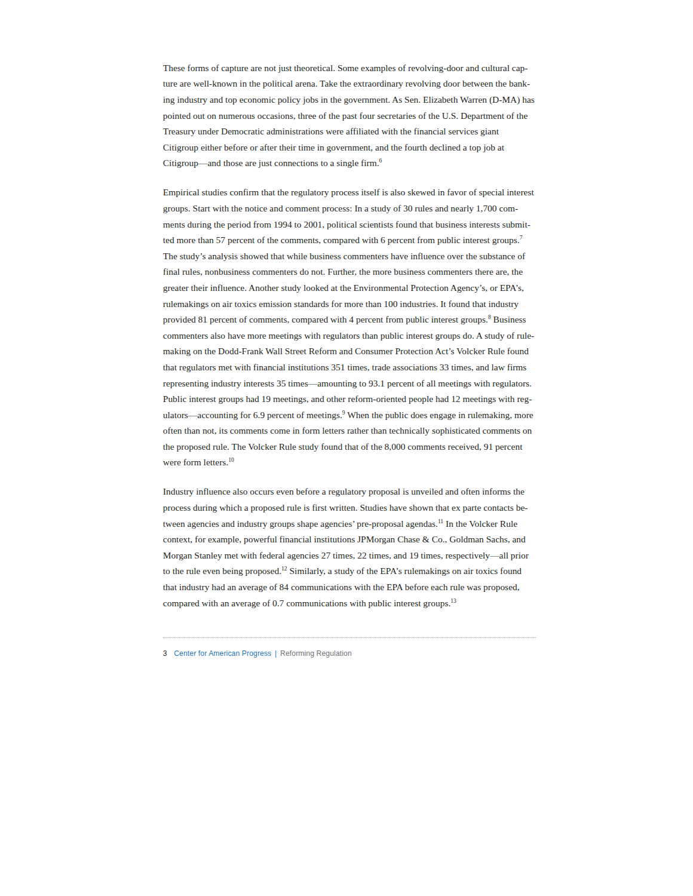These forms of capture are not just theoretical. Some examples of revolving-door and cultural capture are well-known in the political arena. Take the extraordinary revolving door between the banking industry and top economic policy jobs in the government. As Sen. Elizabeth Warren (D-MA) has pointed out on numerous occasions, three of the past four secretaries of the U.S. Department of the Treasury under Democratic administrations were affiliated with the financial services giant Citigroup either before or after their time in government, and the fourth declined a top job at Citigroup—and those are just connections to a single firm.6
Empirical studies confirm that the regulatory process itself is also skewed in favor of special interest groups. Start with the notice and comment process: In a study of 30 rules and nearly 1,700 comments during the period from 1994 to 2001, political scientists found that business interests submitted more than 57 percent of the comments, compared with 6 percent from public interest groups.7 The study’s analysis showed that while business commenters have influence over the substance of final rules, nonbusiness commenters do not. Further, the more business commenters there are, the greater their influence. Another study looked at the Environmental Protection Agency’s, or EPA’s, rulemakings on air toxics emission standards for more than 100 industries. It found that industry provided 81 percent of comments, compared with 4 percent from public interest groups.8 Business commenters also have more meetings with regulators than public interest groups do. A study of rulemaking on the Dodd-Frank Wall Street Reform and Consumer Protection Act’s Volcker Rule found that regulators met with financial institutions 351 times, trade associations 33 times, and law firms representing industry interests 35 times—amounting to 93.1 percent of all meetings with regulators. Public interest groups had 19 meetings, and other reform-oriented people had 12 meetings with regulators—accounting for 6.9 percent of meetings.9 When the public does engage in rulemaking, more often than not, its comments come in form letters rather than technically sophisticated comments on the proposed rule. The Volcker Rule study found that of the 8,000 comments received, 91 percent were form letters.10
Industry influence also occurs even before a regulatory proposal is unveiled and often informs the process during which a proposed rule is first written. Studies have shown that ex parte contacts between agencies and industry groups shape agencies’ pre-proposal agendas.11 In the Volcker Rule context, for example, powerful financial institutions JPMorgan Chase & Co., Goldman Sachs, and Morgan Stanley met with federal agencies 27 times, 22 times, and 19 times, respectively—all prior to the rule even being proposed.12 Similarly, a study of the EPA’s rulemakings on air toxics found that industry had an average of 84 communications with the EPA before each rule was proposed, compared with an average of 0.7 communications with public interest groups.13
3 Center for American Progress|Reforming Regulation